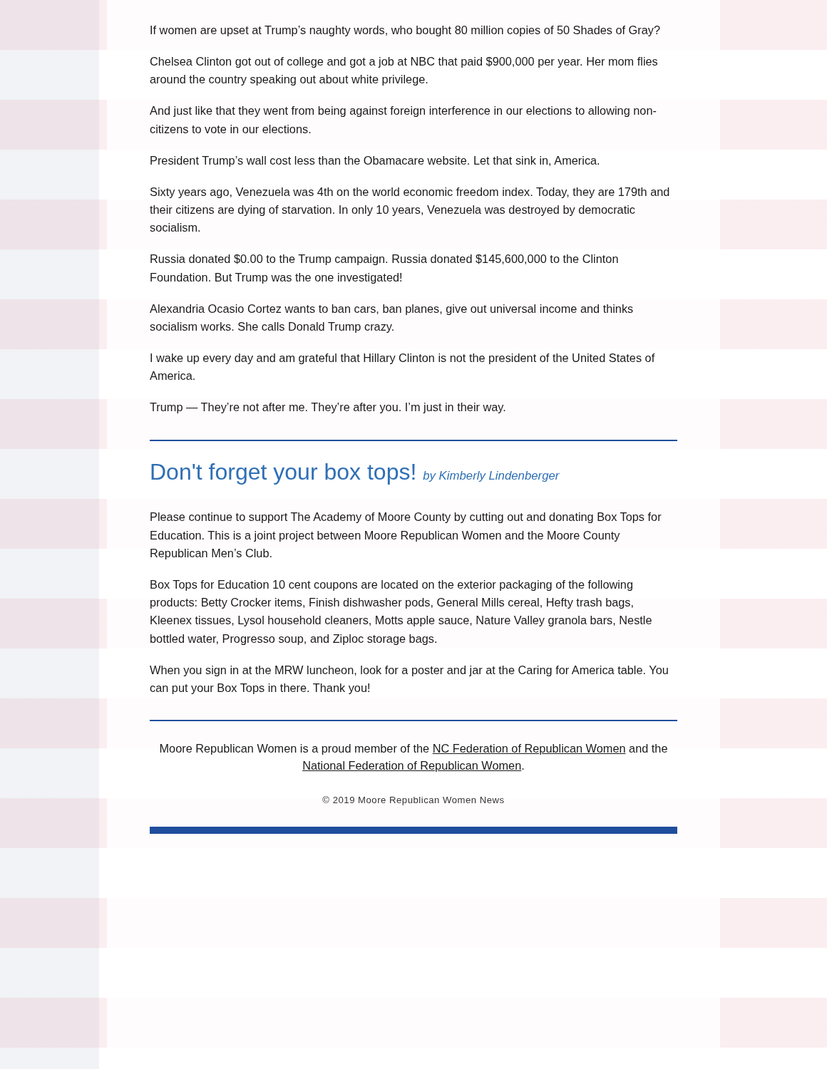If women are upset at Trump’s naughty words, who bought 80 million copies of 50 Shades of Gray?
Chelsea Clinton got out of college and got a job at NBC that paid $900,000 per year. Her mom flies around the country speaking out about white privilege.
And just like that they went from being against foreign interference in our elections to allowing non-citizens to vote in our elections.
President Trump’s wall cost less than the Obamacare website. Let that sink in, America.
Sixty years ago, Venezuela was 4th on the world economic freedom index. Today, they are 179th and their citizens are dying of starvation. In only 10 years, Venezuela was destroyed by democratic socialism.
Russia donated $0.00 to the Trump campaign. Russia donated $145,600,000 to the Clinton Foundation. But Trump was the one investigated!
Alexandria Ocasio Cortez wants to ban cars, ban planes, give out universal income and thinks socialism works. She calls Donald Trump crazy.
I wake up every day and am grateful that Hillary Clinton is not the president of the United States of America.
Trump — They’re not after me. They’re after you. I’m just in their way.
Don't forget your box tops! by Kimberly Lindenberger
Please continue to support The Academy of Moore County by cutting out and donating Box Tops for Education. This is a joint project between Moore Republican Women and the Moore County Republican Men’s Club.
Box Tops for Education 10 cent coupons are located on the exterior packaging of the following products: Betty Crocker items, Finish dishwasher pods, General Mills cereal, Hefty trash bags, Kleenex tissues, Lysol household cleaners, Motts apple sauce, Nature Valley granola bars, Nestle bottled water, Progresso soup, and Ziploc storage bags.
When you sign in at the MRW luncheon, look for a poster and jar at the Caring for America table. You can put your Box Tops in there. Thank you!
Moore Republican Women is a proud member of the NC Federation of Republican Women and the National Federation of Republican Women.
© 2019 Moore Republican Women News